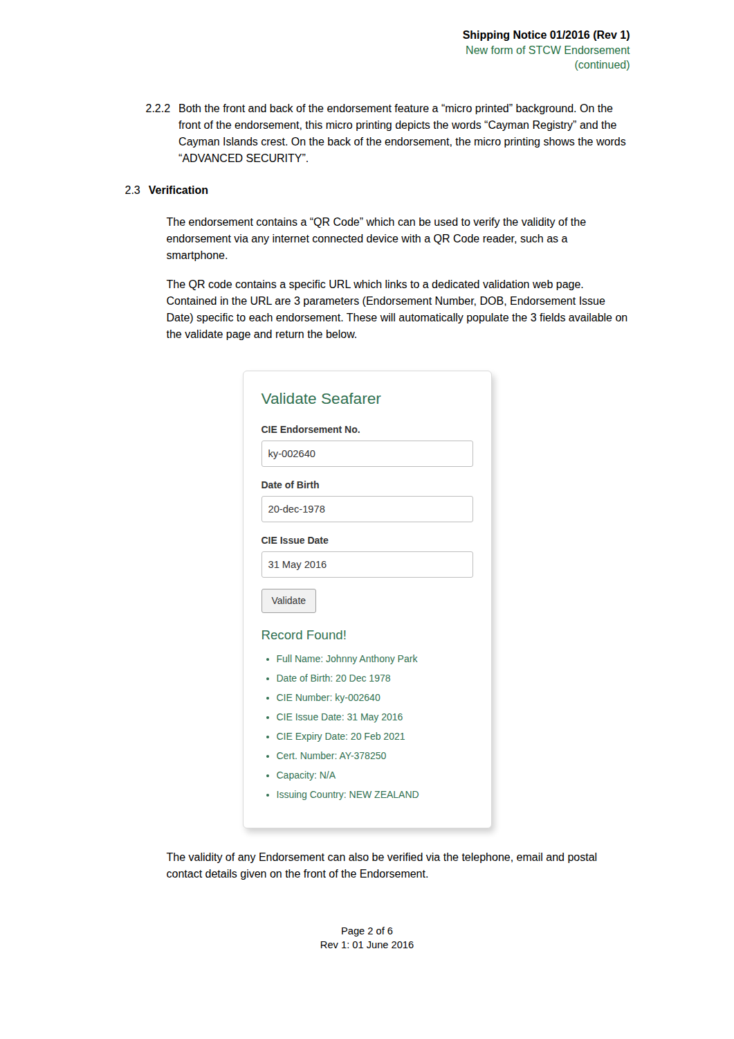Shipping Notice 01/2016 (Rev 1)
New form of STCW Endorsement
(continued)
2.2.2
Both the front and back of the endorsement feature a “micro printed” background. On the front of the endorsement, this micro printing depicts the words “Cayman Registry” and the Cayman Islands crest. On the back of the endorsement, the micro printing shows the words “ADVANCED SECURITY”.
2.3
Verification
The endorsement contains a “QR Code” which can be used to verify the validity of the endorsement via any internet connected device with a QR Code reader, such as a smartphone.
The QR code contains a specific URL which links to a dedicated validation web page. Contained in the URL are 3 parameters (Endorsement Number, DOB, Endorsement Issue Date) specific to each endorsement. These will automatically populate the 3 fields available on the validate page and return the below.
Validate Seafarer
CIE Endorsement No.
ky-002640
Date of Birth
20-dec-1978
CIE Issue Date
31 May 2016
Validate
Record Found!
Full Name: Johnny Anthony Park
Date of Birth: 20 Dec 1978
CIE Number: ky-002640
CIE Issue Date: 31 May 2016
CIE Expiry Date: 20 Feb 2021
Cert. Number: AY-378250
Capacity: N/A
Issuing Country: NEW ZEALAND
The validity of any Endorsement can also be verified via the telephone, email and postal contact details given on the front of the Endorsement.
Page 2 of 6
Rev 1: 01 June 2016